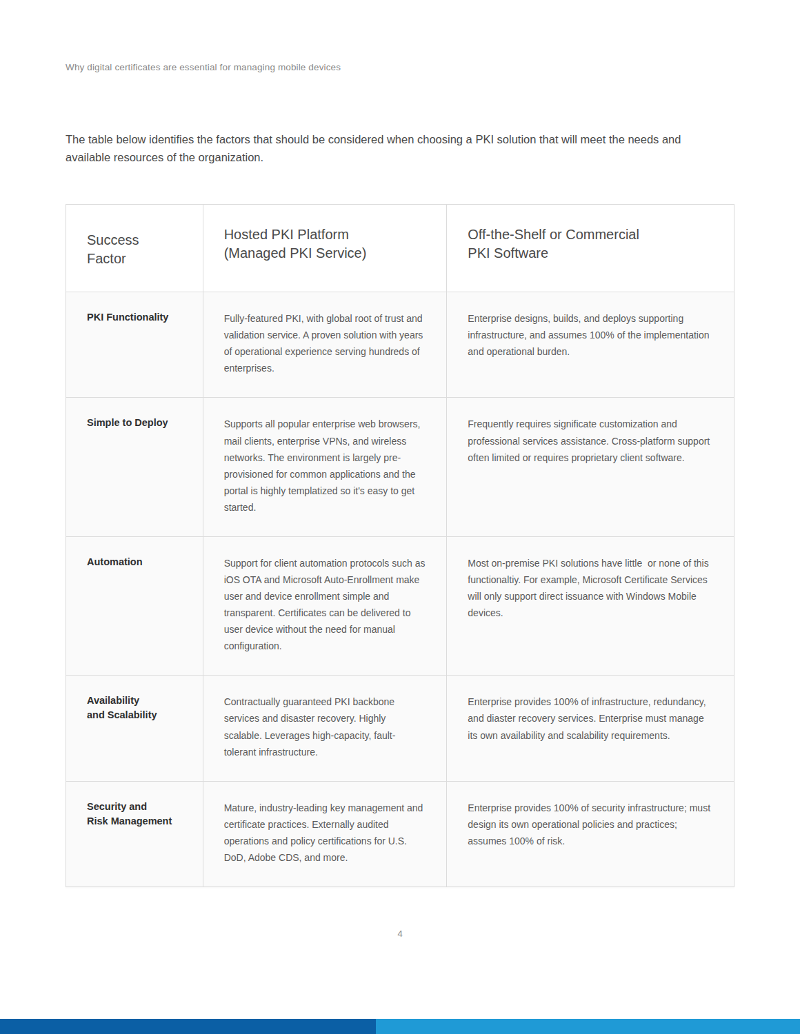Why digital certificates are essential for managing mobile devices
The table below identifies the factors that should be considered when choosing a PKI solution that will meet the needs and available resources of the organization.
| Success Factor | Hosted PKI Platform (Managed PKI Service) | Off-the-Shelf or Commercial PKI Software |
| --- | --- | --- |
| PKI Functionality | Fully-featured PKI, with global root of trust and validation service. A proven solution with years of operational experience serving hundreds of enterprises. | Enterprise designs, builds, and deploys supporting infrastructure, and assumes 100% of the implementation and operational burden. |
| Simple to Deploy | Supports all popular enterprise web browsers, mail clients, enterprise VPNs, and wireless networks. The environment is largely pre-provisioned for common applications and the portal is highly templatized so it's easy to get started. | Frequently requires significate customization and professional services assistance. Cross-platform support often limited or requires proprietary client software. |
| Automation | Support for client automation protocols such as iOS OTA and Microsoft Auto-Enrollment make user and device enrollment simple and transparent. Certificates can be delivered to user device without the need for manual configuration. | Most on-premise PKI solutions have little or none of this functionaltiy. For example, Microsoft Certificate Services will only support direct issuance with Windows Mobile devices. |
| Availability and Scalability | Contractually guaranteed PKI backbone services and disaster recovery. Highly scalable. Leverages high-capacity, fault-tolerant infrastructure. | Enterprise provides 100% of infrastructure, redundancy, and diaster recovery services. Enterprise must manage its own availability and scalability requirements. |
| Security and Risk Management | Mature, industry-leading key management and certificate practices. Externally audited operations and policy certifications for U.S. DoD, Adobe CDS, and more. | Enterprise provides 100% of security infrastructure; must design its own operational policies and practices; assumes 100% of risk. |
4